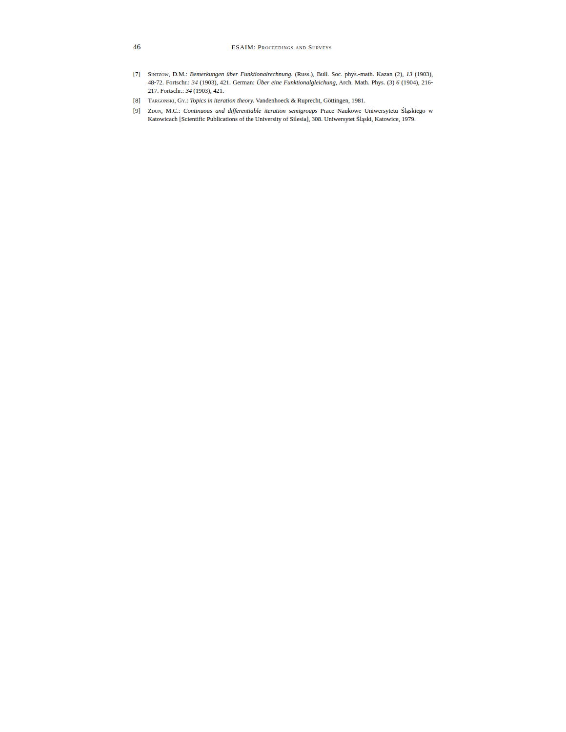46
ESAIM: Proceedings and Surveys
[7] Sintzow, D.M.: Bemerkungen über Funktionalrechnung. (Russ.), Bull. Soc. phys.-math. Kazan (2), 13 (1903), 48-72. Fortschr.: 34 (1903), 421. German: Über eine Funktionalgleichung, Arch. Math. Phys. (3) 6 (1904), 216-217. Fortschr.: 34 (1903), 421.
[8] Targonski, Gy.: Topics in iteration theory. Vandenhoeck & Ruprecht, Göttingen, 1981.
[9] Zdun, M.C.: Continuous and differentiable iteration semigroups Prace Naukowe Uniwersytetu Śląskiego w Katowicach [Scientific Publications of the University of Silesia], 308. Uniwersytet Śląski, Katowice, 1979.